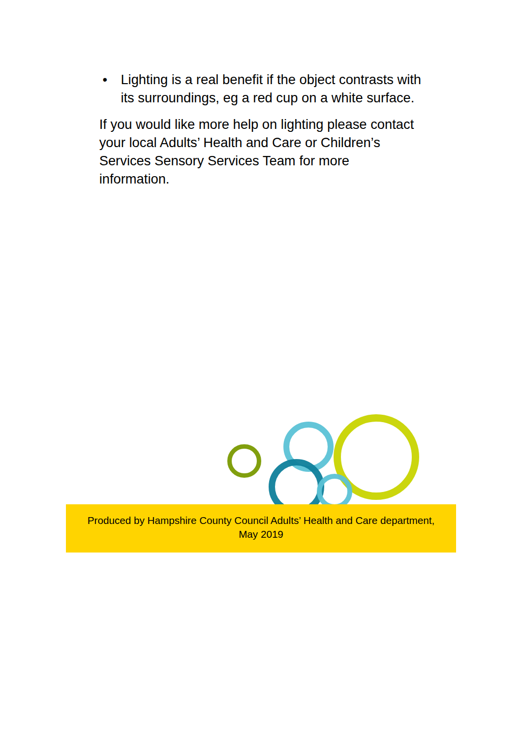Lighting is a real benefit if the object contrasts with its surroundings, eg a red cup on a white surface.
If you would like more help on lighting please contact your local Adults’ Health and Care or Children’s Services Sensory Services Team for more information.
Photograph by Corey O’Brien on Unsplash.
Produced by Hampshire County Council Adults’ Health and Care department,
May 2019